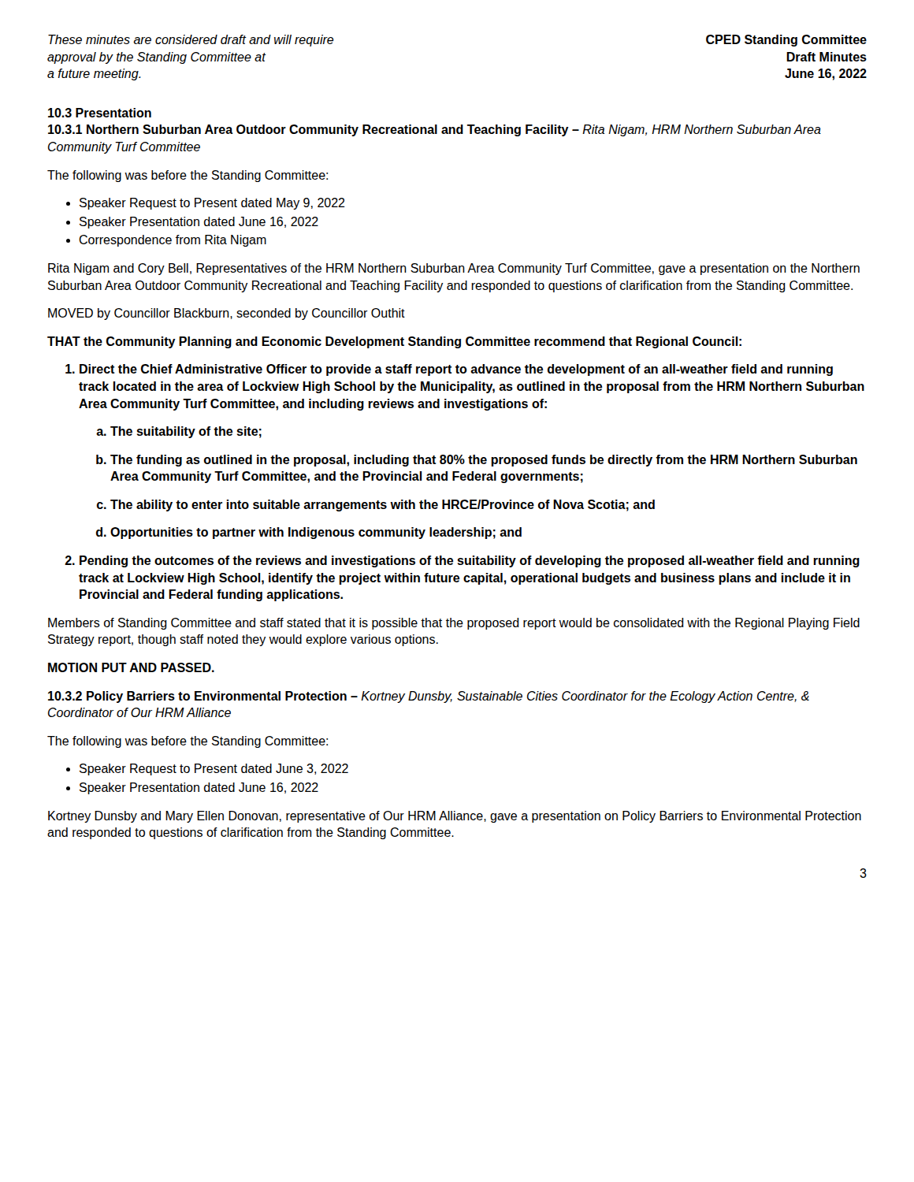These minutes are considered draft and will require
approval by the Standing Committee at
a future meeting.
CPED Standing Committee
Draft Minutes
June 16, 2022
10.3 Presentation
10.3.1 Northern Suburban Area Outdoor Community Recreational and Teaching Facility – Rita Nigam, HRM Northern Suburban Area Community Turf Committee
The following was before the Standing Committee:
Speaker Request to Present dated May 9, 2022
Speaker Presentation dated June 16, 2022
Correspondence from Rita Nigam
Rita Nigam and Cory Bell, Representatives of the HRM Northern Suburban Area Community Turf Committee, gave a presentation on the Northern Suburban Area Outdoor Community Recreational and Teaching Facility and responded to questions of clarification from the Standing Committee.
MOVED by Councillor Blackburn, seconded by Councillor Outhit
THAT the Community Planning and Economic Development Standing Committee recommend that Regional Council:
Direct the Chief Administrative Officer to provide a staff report to advance the development of an all-weather field and running track located in the area of Lockview High School by the Municipality, as outlined in the proposal from the HRM Northern Suburban Area Community Turf Committee, and including reviews and investigations of:
The suitability of the site;
The funding as outlined in the proposal, including that 80% the proposed funds be directly from the HRM Northern Suburban Area Community Turf Committee, and the Provincial and Federal governments;
The ability to enter into suitable arrangements with the HRCE/Province of Nova Scotia; and
Opportunities to partner with Indigenous community leadership; and
Pending the outcomes of the reviews and investigations of the suitability of developing the proposed all-weather field and running track at Lockview High School, identify the project within future capital, operational budgets and business plans and include it in Provincial and Federal funding applications.
Members of Standing Committee and staff stated that it is possible that the proposed report would be consolidated with the Regional Playing Field Strategy report, though staff noted they would explore various options.
MOTION PUT AND PASSED.
10.3.2 Policy Barriers to Environmental Protection – Kortney Dunsby, Sustainable Cities Coordinator for the Ecology Action Centre, & Coordinator of Our HRM Alliance
The following was before the Standing Committee:
Speaker Request to Present dated June 3, 2022
Speaker Presentation dated June 16, 2022
Kortney Dunsby and Mary Ellen Donovan, representative of Our HRM Alliance, gave a presentation on Policy Barriers to Environmental Protection and responded to questions of clarification from the Standing Committee.
3